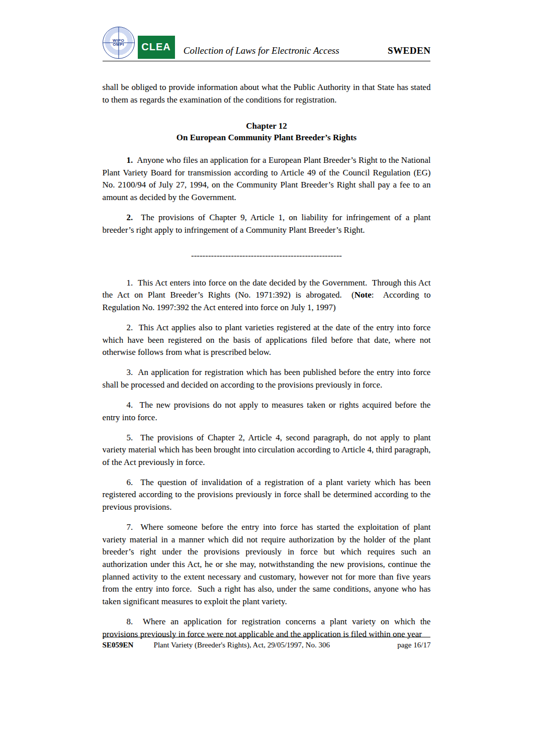WIPO
OMPI
CLEA
Collection of Laws for Electronic Access
SWEDEN
shall be obliged to provide information about what the Public Authority in that State has stated to them as regards the examination of the conditions for registration.
Chapter 12
On European Community Plant Breeder’s Rights
1. Anyone who files an application for a European Plant Breeder’s Right to the National Plant Variety Board for transmission according to Article 49 of the Council Regulation (EG) No. 2100/94 of July 27, 1994, on the Community Plant Breeder’s Right shall pay a fee to an amount as decided by the Government.
2. The provisions of Chapter 9, Article 1, on liability for infringement of a plant breeder’s right apply to infringement of a Community Plant Breeder’s Right.
-----------------------------------------------------
1. This Act enters into force on the date decided by the Government. Through this Act the Act on Plant Breeder’s Rights (No. 1971:392) is abrogated. (Note: According to Regulation No. 1997:392 the Act entered into force on July 1, 1997)
2. This Act applies also to plant varieties registered at the date of the entry into force which have been registered on the basis of applications filed before that date, where not otherwise follows from what is prescribed below.
3. An application for registration which has been published before the entry into force shall be processed and decided on according to the provisions previously in force.
4. The new provisions do not apply to measures taken or rights acquired before the entry into force.
5. The provisions of Chapter 2, Article 4, second paragraph, do not apply to plant variety material which has been brought into circulation according to Article 4, third paragraph, of the Act previously in force.
6. The question of invalidation of a registration of a plant variety which has been registered according to the provisions previously in force shall be determined according to the previous provisions.
7. Where someone before the entry into force has started the exploitation of plant variety material in a manner which did not require authorization by the holder of the plant breeder’s right under the provisions previously in force but which requires such an authorization under this Act, he or she may, notwithstanding the new provisions, continue the planned activity to the extent necessary and customary, however not for more than five years from the entry into force. Such a right has also, under the same conditions, anyone who has taken significant measures to exploit the plant variety.
8. Where an application for registration concerns a plant variety on which the provisions previously in force were not applicable and the application is filed within one year
SE059EN Plant Variety (Breeder's Rights), Act, 29/05/1997, No. 306 page 16/17